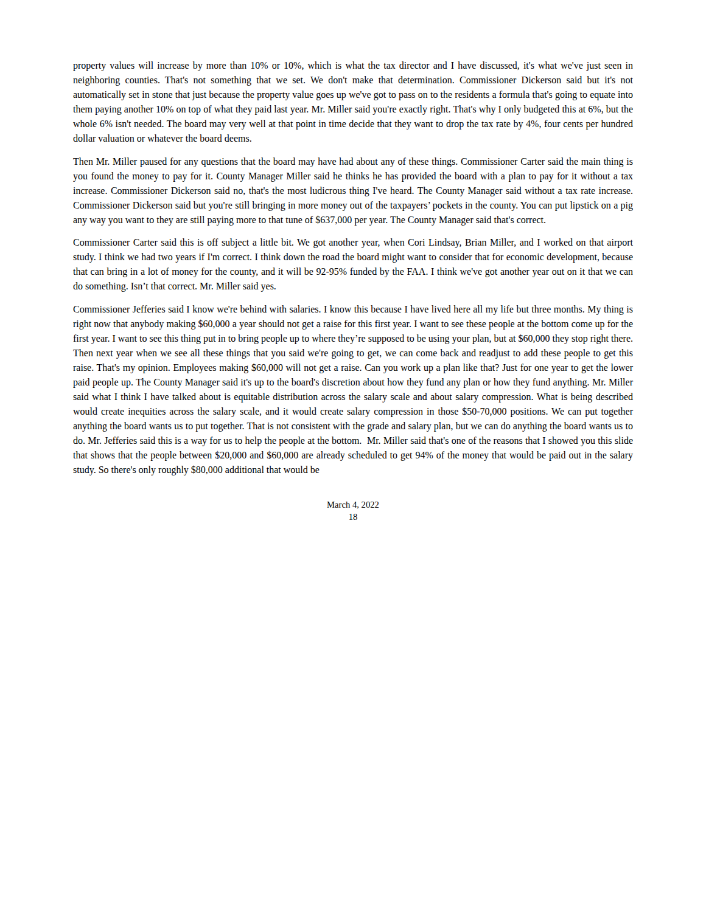property values will increase by more than 10% or 10%, which is what the tax director and I have discussed, it's what we've just seen in neighboring counties. That's not something that we set. We don't make that determination. Commissioner Dickerson said but it's not automatically set in stone that just because the property value goes up we've got to pass on to the residents a formula that's going to equate into them paying another 10% on top of what they paid last year. Mr. Miller said you're exactly right. That's why I only budgeted this at 6%, but the whole 6% isn't needed. The board may very well at that point in time decide that they want to drop the tax rate by 4%, four cents per hundred dollar valuation or whatever the board deems.
Then Mr. Miller paused for any questions that the board may have had about any of these things. Commissioner Carter said the main thing is you found the money to pay for it. County Manager Miller said he thinks he has provided the board with a plan to pay for it without a tax increase. Commissioner Dickerson said no, that's the most ludicrous thing I've heard. The County Manager said without a tax rate increase. Commissioner Dickerson said but you're still bringing in more money out of the taxpayers’ pockets in the county. You can put lipstick on a pig any way you want to they are still paying more to that tune of $637,000 per year. The County Manager said that's correct.
Commissioner Carter said this is off subject a little bit. We got another year, when Cori Lindsay, Brian Miller, and I worked on that airport study. I think we had two years if I'm correct. I think down the road the board might want to consider that for economic development, because that can bring in a lot of money for the county, and it will be 92-95% funded by the FAA. I think we've got another year out on it that we can do something. Isn’t that correct. Mr. Miller said yes.
Commissioner Jefferies said I know we're behind with salaries. I know this because I have lived here all my life but three months. My thing is right now that anybody making $60,000 a year should not get a raise for this first year. I want to see these people at the bottom come up for the first year. I want to see this thing put in to bring people up to where they’re supposed to be using your plan, but at $60,000 they stop right there. Then next year when we see all these things that you said we're going to get, we can come back and readjust to add these people to get this raise. That's my opinion. Employees making $60,000 will not get a raise. Can you work up a plan like that? Just for one year to get the lower paid people up. The County Manager said it's up to the board's discretion about how they fund any plan or how they fund anything. Mr. Miller said what I think I have talked about is equitable distribution across the salary scale and about salary compression. What is being described would create inequities across the salary scale, and it would create salary compression in those $50-70,000 positions. We can put together anything the board wants us to put together. That is not consistent with the grade and salary plan, but we can do anything the board wants us to do. Mr. Jefferies said this is a way for us to help the people at the bottom. Mr. Miller said that's one of the reasons that I showed you this slide that shows that the people between $20,000 and $60,000 are already scheduled to get 94% of the money that would be paid out in the salary study. So there's only roughly $80,000 additional that would be
March 4, 2022
18